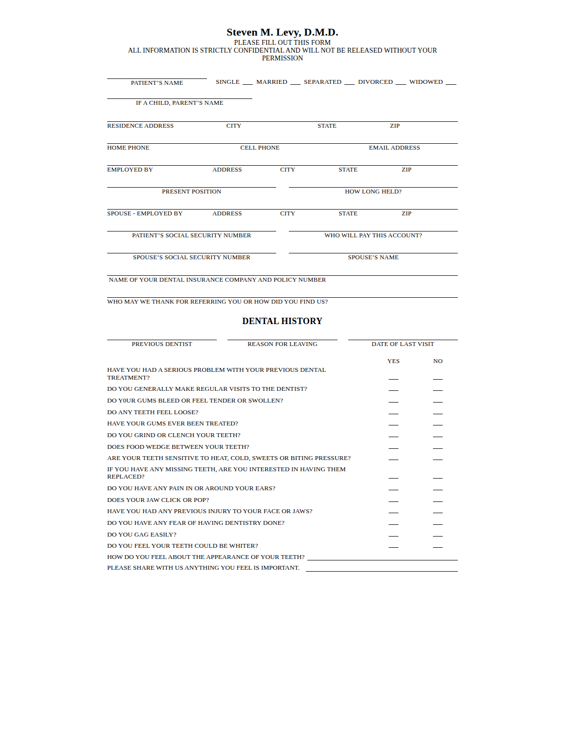Steven M. Levy, D.M.D.
PLEASE FILL OUT THIS FORM
ALL INFORMATION IS STRICTLY CONFIDENTIAL AND WILL NOT BE RELEASED WITHOUT YOUR PERMISSION
PATIENT’S NAME
SINGLE MARRIED SEPARATED DIVORCED WIDOWED
IF A CHILD, PARENT’S NAME
RESIDENCE ADDRESS CITY STATE ZIP
HOME PHONE CELL PHONE EMAIL ADDRESS
EMPLOYED BY ADDRESS CITY STATE ZIP
PRESENT POSITION
HOW LONG HELD?
SPOUSE - EMPLOYED BY ADDRESS CITY STATE ZIP
PATIENT’S SOCIAL SECURITY NUMBER
WHO WILL PAY THIS ACCOUNT?
SPOUSE’S SOCIAL SECURITY NUMBER
SPOUSE’S NAME
NAME OF YOUR DENTAL INSURANCE COMPANY AND POLICY NUMBER
WHO MAY WE THANK FOR REFERRING YOU OR HOW DID YOU FIND US?
DENTAL HISTORY
PREVIOUS DENTIST
REASON FOR LEAVING
DATE OF LAST VISIT
YES
NO
HAVE YOU HAD A SERIOUS PROBLEM WITH YOUR PREVIOUS DENTAL TREATMENT?
DO YOU GENERALLY MAKE REGULAR VISITS TO THE DENTIST?
DO Y0UR GUMS BLEED OR FEEL TENDER OR SWOLLEN?
DO ANY TEETH FEEL LOOSE?
HAVE YOUR GUMS EVER BEEN TREATED?
DO YOU GRIND OR CLENCH YOUR TEETH?
DOES FOOD WEDGE BETWEEN YOUR TEETH?
ARE YOUR TEETH SENSITIVE TO HEAT, COLD, SWEETS OR BITING PRESSURE?
IF YOU HAVE ANY MISSING TEETH, ARE YOU INTERESTED IN HAVING THEM REPLACED?
DO YOU HAVE ANY PAIN IN OR AROUND YOUR EARS?
DOES YOUR JAW CLICK OR POP?
HAVE YOU HAD ANY PREVIOUS INJURY TO YOUR FACE OR JAWS?
DO YOU HAVE ANY FEAR OF HAVING DENTISTRY DONE?
DO YOU GAG EASILY?
DO YOU FEEL YOUR TEETH COULD BE WHITER?
HOW DO YOU FEEL ABOUT THE APPEARANCE OF YOUR TEETH?
PLEASE SHARE WITH US ANYTHING YOU FEEL IS IMPORTANT.